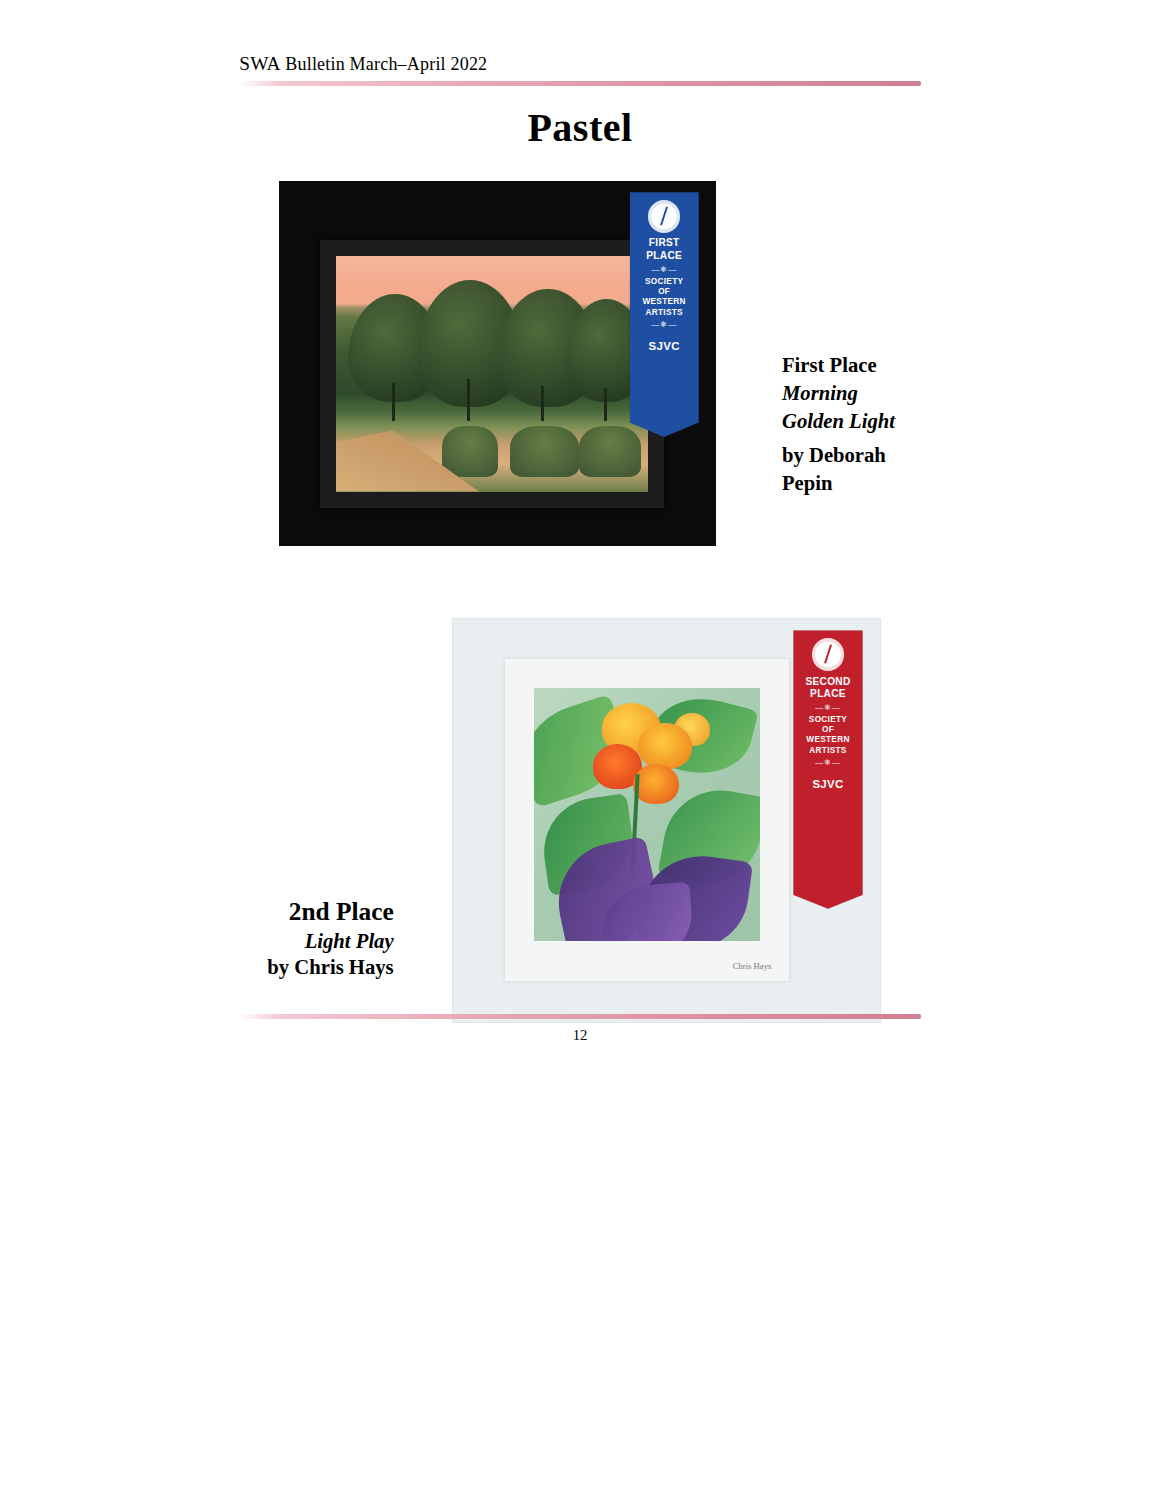SWA Bulletin March–April 2022
Pastel
FIRST PLACE —❄— SOCIETY OF WESTERN ARTISTS —❄— SJVC
First Place
Morning Golden Light
by Deborah Pepin
2nd Place Light Play by Chris Hays
Chris Hays
SECOND PLACE —❄— SOCIETY OF WESTERN ARTISTS —❄— SJVC
12